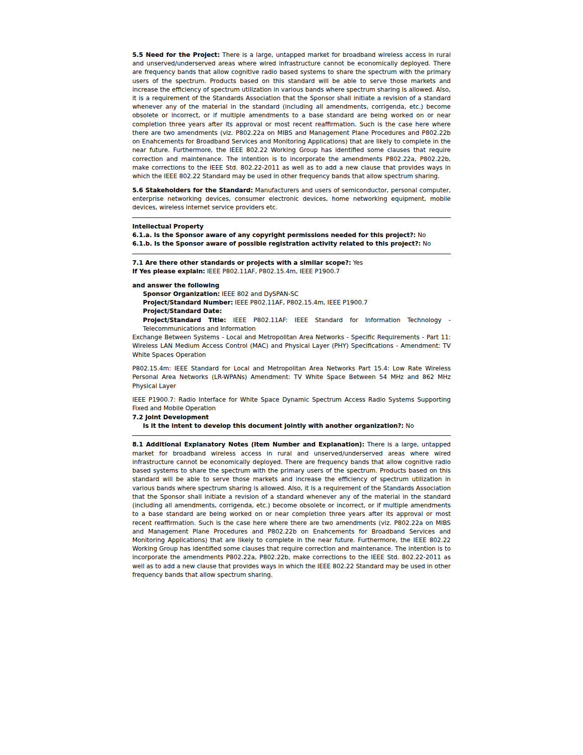5.5 Need for the Project: There is a large, untapped market for broadband wireless access in rural and unserved/underserved areas where wired infrastructure cannot be economically deployed. There are frequency bands that allow cognitive radio based systems to share the spectrum with the primary users of the spectrum. Products based on this standard will be able to serve those markets and increase the efficiency of spectrum utilization in various bands where spectrum sharing is allowed. Also, it is a requirement of the Standards Association that the Sponsor shall initiate a revision of a standard whenever any of the material in the standard (including all amendments, corrigenda, etc.) become obsolete or incorrect, or if multiple amendments to a base standard are being worked on or near completion three years after its approval or most recent reaffirmation. Such is the case here where there are two amendments (viz. P802.22a on MIBS and Management Plane Procedures and P802.22b on Enahcements for Broadband Services and Monitoring Applications) that are likely to complete in the near future. Furthermore, the IEEE 802.22 Working Group has identified some clauses that require correction and maintenance. The intention is to incorporate the amendments P802.22a, P802.22b, make corrections to the IEEE Std. 802.22-2011 as well as to add a new clause that provides ways in which the IEEE 802.22 Standard may be used in other frequency bands that allow spectrum sharing.
5.6 Stakeholders for the Standard: Manufacturers and users of semiconductor, personal computer, enterprise networking devices, consumer electronic devices, home networking equipment, mobile devices, wireless internet service providers etc.
Intellectual Property
6.1.a. Is the Sponsor aware of any copyright permissions needed for this project?: No
6.1.b. Is the Sponsor aware of possible registration activity related to this project?: No
7.1 Are there other standards or projects with a similar scope?: Yes
If Yes please explain: IEEE P802.11AF, P802.15.4m, IEEE P1900.7
and answer the following
Sponsor Organization: IEEE 802 and DySPAN-SC
Project/Standard Number: IEEE P802.11AF, P802.15.4m, IEEE P1900.7
Project/Standard Date:
Project/Standard Title: IEEE P802.11AF: IEEE Standard for Information Technology - Telecommunications and Information
Exchange Between Systems - Local and Metropolitan Area Networks - Specific Requirements - Part 11: Wireless LAN Medium Access Control (MAC) and Physical Layer (PHY) Specifications - Amendment: TV White Spaces Operation
P802.15.4m: IEEE Standard for Local and Metropolitan Area Networks Part 15.4: Low Rate Wireless Personal Area Networks (LR-WPANs) Amendment: TV White Space Between 54 MHz and 862 MHz Physical Layer
IEEE P1900.7: Radio Interface for White Space Dynamic Spectrum Access Radio Systems Supporting Fixed and Mobile Operation
7.2 Joint Development
Is it the intent to develop this document jointly with another organization?: No
8.1 Additional Explanatory Notes (Item Number and Explanation): There is a large, untapped market for broadband wireless access in rural and unserved/underserved areas where wired infrastructure cannot be economically deployed. There are frequency bands that allow cognitive radio based systems to share the spectrum with the primary users of the spectrum. Products based on this standard will be able to serve those markets and increase the efficiency of spectrum utilization in various bands where spectrum sharing is allowed. Also, it is a requirement of the Standards Association that the Sponsor shall initiate a revision of a standard whenever any of the material in the standard (including all amendments, corrigenda, etc.) become obsolete or incorrect, or if multiple amendments to a base standard are being worked on or near completion three years after its approval or most recent reaffirmation. Such is the case here where there are two amendments (viz. P802.22a on MIBS and Management Plane Procedures and P802.22b on Enahcements for Broadband Services and Monitoring Applications) that are likely to complete in the near future. Furthermore, the IEEE 802.22 Working Group has identified some clauses that require correction and maintenance. The intention is to incorporate the amendments P802.22a, P802.22b, make corrections to the IEEE Std. 802.22-2011 as well as to add a new clause that provides ways in which the IEEE 802.22 Standard may be used in other frequency bands that allow spectrum sharing.